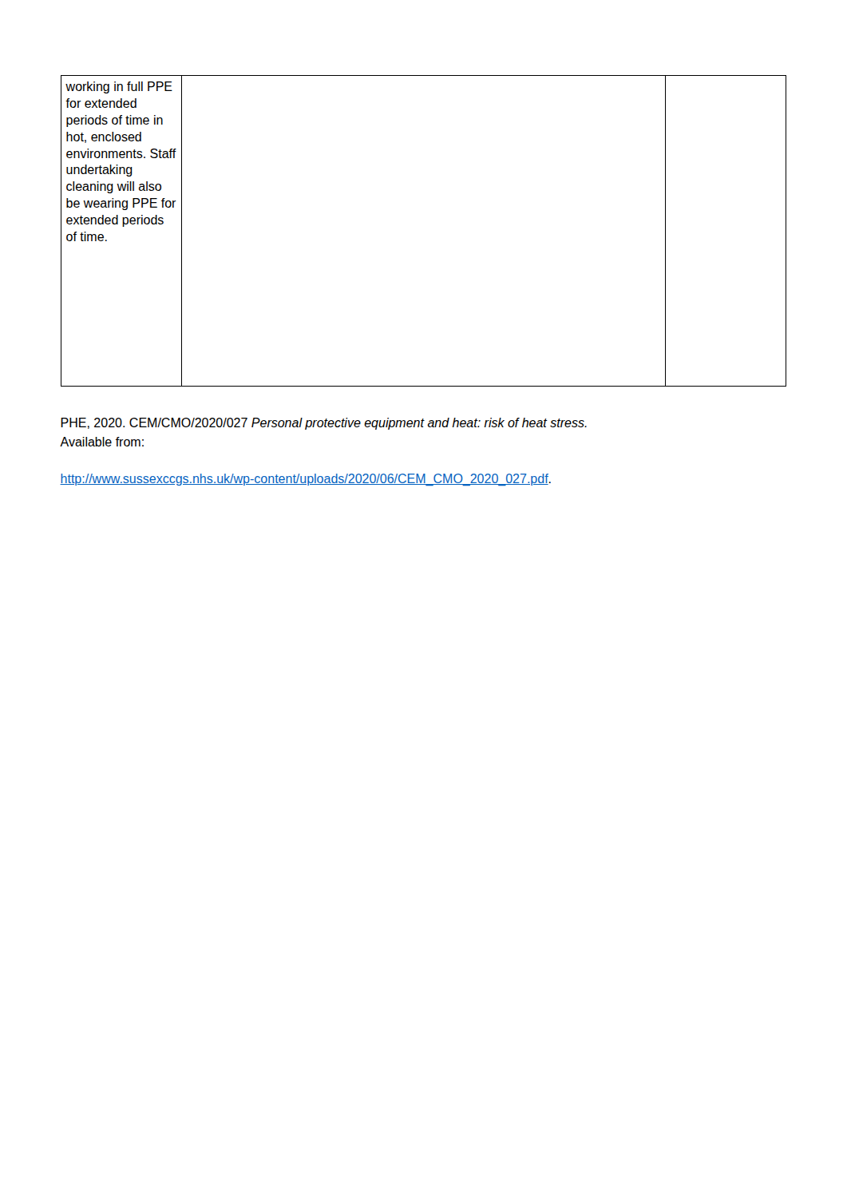| working in full PPE for extended periods of time in hot, enclosed environments. Staff undertaking cleaning will also be wearing PPE for extended periods of time. | | |
PHE, 2020. CEM/CMO/2020/027 Personal protective equipment and heat: risk of heat stress.
Available from:
http://www.sussexccgs.nhs.uk/wp-content/uploads/2020/06/CEM_CMO_2020_027.pdf.